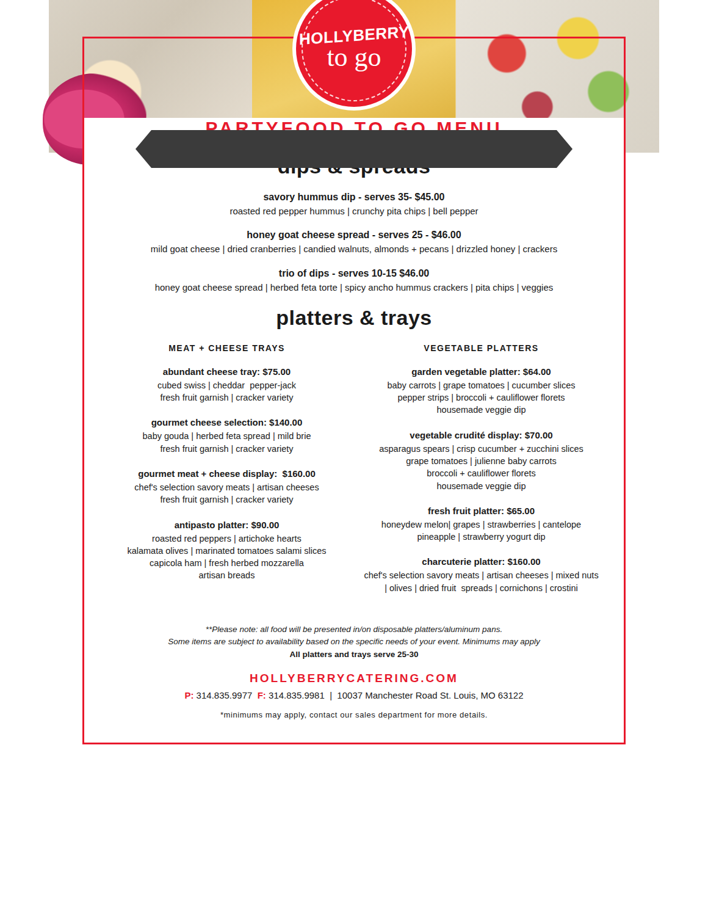Hollyberry to go
Partyfood To Go Menu
dips & spreads
savory hummus dip - serves 35- $45.00
roasted red pepper hummus | crunchy pita chips | bell pepper
honey goat cheese spread - serves 25 - $46.00
mild goat cheese | dried cranberries | candied walnuts, almonds + pecans | drizzled honey | crackers
trio of dips - serves 10-15 $46.00
honey goat cheese spread | herbed feta torte | spicy ancho hummus crackers | pita chips | veggies
platters & trays
Meat + Cheese Trays
abundant cheese tray: $75.00
cubed swiss | cheddar pepper-jack
fresh fruit garnish | cracker variety
gourmet cheese selection: $140.00
baby gouda | herbed feta spread | mild brie
fresh fruit garnish | cracker variety
gourmet meat + cheese display: $160.00
chef's selection savory meats | artisan cheeses
fresh fruit garnish | cracker variety
antipasto platter: $90.00
roasted red peppers | artichoke hearts
kalamata olives | marinated tomatoes salami slices
capicola ham | fresh herbed mozzarella
artisan breads
Vegetable Platters
garden vegetable platter: $64.00
baby carrots | grape tomatoes | cucumber slices
pepper strips | broccoli + cauliflower florets
housemade veggie dip
vegetable crudité display: $70.00
asparagus spears | crisp cucumber + zucchini slices
grape tomatoes | julienne baby carrots
broccoli + cauliflower florets
housemade veggie dip
fresh fruit platter: $65.00
honeydew melon| grapes | strawberries | cantelope
pineapple | strawberry yogurt dip
charcuterie platter: $160.00
chef's selection savory meats | artisan cheeses | mixed nuts | olives | dried fruit spreads | cornichons | crostini
**Please note: all food will be presented in/on disposable platters/aluminum pans.
Some items are subject to availability based on the specific needs of your event. Minimums may apply
All platters and trays serve 25-30
hollyberrycatering.com
P: 314.835.9977 F: 314.835.9981 | 10037 Manchester Road St. Louis, MO 63122
*minimums may apply, contact our sales department for more details.